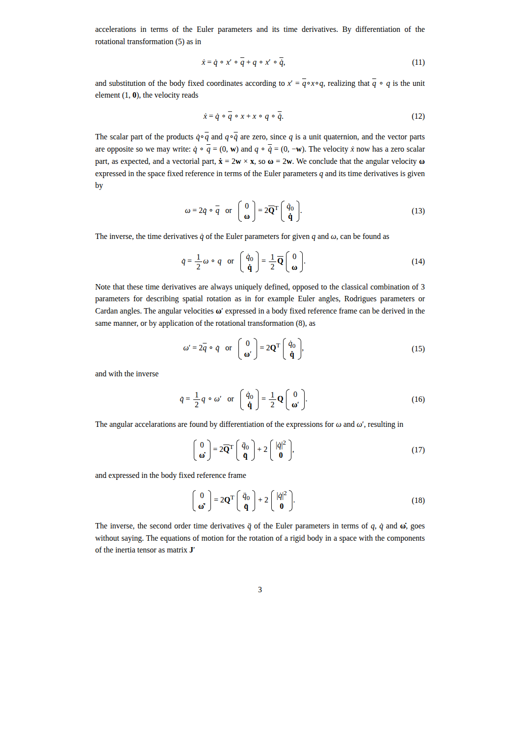accelerations in terms of the Euler parameters and its time derivatives. By differentiation of the rotational transformation (5) as in
ẋ = q̇ ∘ x′ ∘ q + q ∘ x′ ∘ q̇,
(11)
and substitution of the body fixed coordinates according to x′ = q∘x∘q, realizing that q ∘ q is the unit element (1, 0), the velocity reads
ẋ = q̇ ∘ q ∘ x + x ∘ q ∘ q̇.
(12)
The scalar part of the products q̇∘q and q∘q̇ are zero, since q is a unit quaternion, and the vector parts are opposite so we may write: q̇ ∘ q = (0, w) and q ∘ q̇ = (0, −w). The velocity ẋ now has a zero scalar part, as expected, and a vectorial part, ẋ = 2w × x, so ω = 2w. We conclude that the angular velocity ω expressed in the space fixed reference in terms of the Euler parameters q and its time derivatives is given by
ω = 2q̇ ∘ q or 0 ω = 2QT q̇0 q̇.
(13)
The inverse, the time derivatives q̇ of the Euler parameters for given q and ω, can be found as
q̇ = 12 ω ∘ q or q̇0 q̇ = 12 Q 0 ω.
(14)
Note that these time derivatives are always uniquely defined, opposed to the classical combination of 3 parameters for describing spatial rotation as in for example Euler angles, Rodrigues parameters or Cardan angles. The angular velocities ω′ expressed in a body fixed reference frame can be derived in the same manner, or by application of the rotational transformation (8), as
ω′ = 2q ∘ q̇ or 0 ω′ = 2QT q̇0 q̇,
(15)
and with the inverse
q̇ = 12 q ∘ ω′ or q̇0 q̇ = 12 Q 0 ω′.
(16)
The angular accelarations are found by differentiation of the expressions for ω and ω′, resulting in
0 ω̇ = 2QT q̈0 q̈ + 2 |q̇|20,
(17)
and expressed in the body fixed reference frame
0 ω̇′ = 2QT q̈0 q̈ + 2 |q̇|20.
(18)
The inverse, the second order time derivatives q̈ of the Euler parameters in terms of q, q̇ and ω̇, goes without saying. The equations of motion for the rotation of a rigid body in a space with the components of the inertia tensor as matrix J′
3